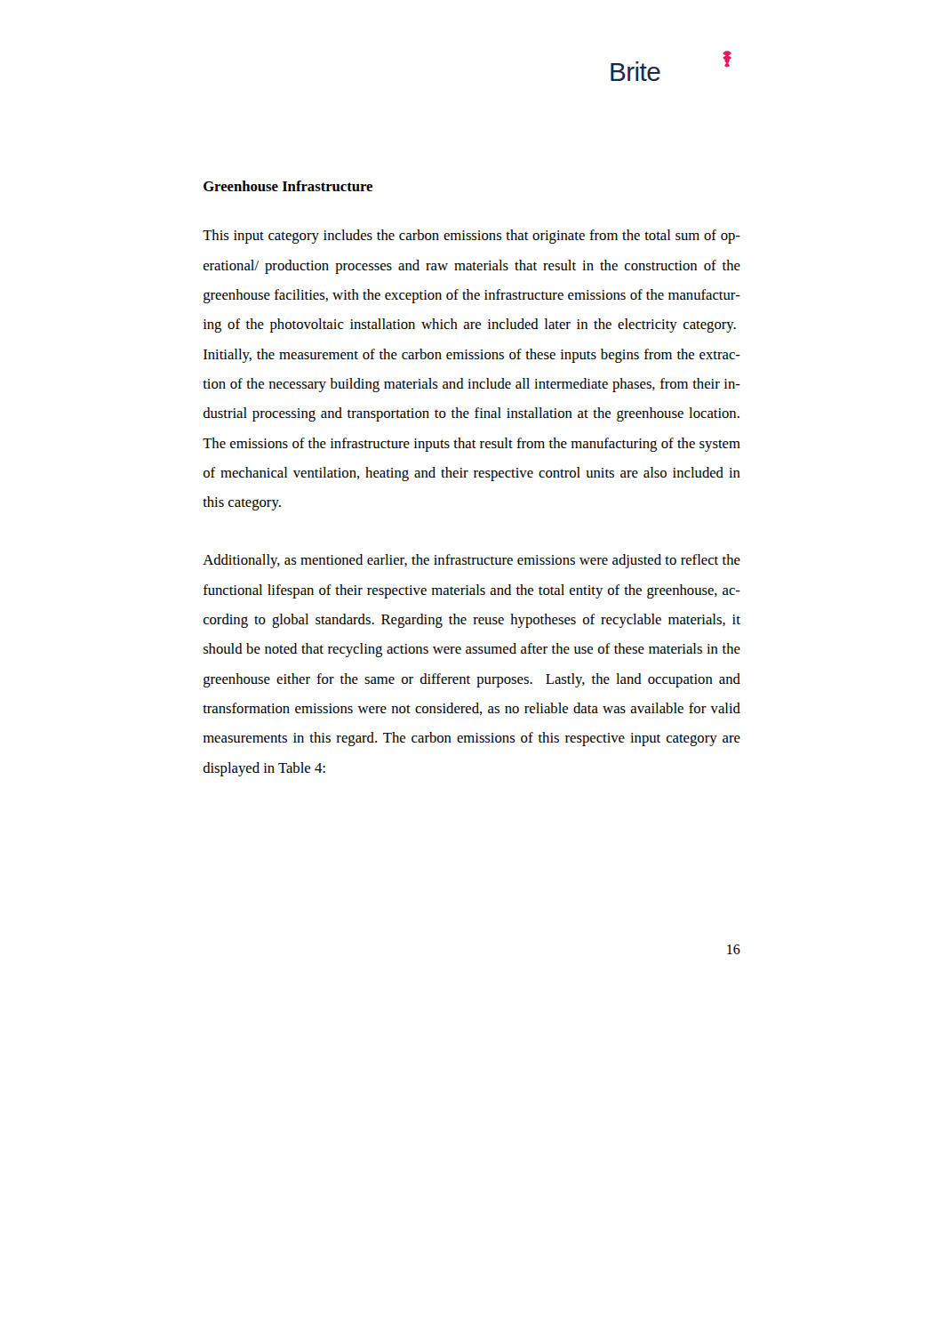Brite
Greenhouse Infrastructure
This input category includes the carbon emissions that originate from the total sum of operational/ production processes and raw materials that result in the construction of the greenhouse facilities, with the exception of the infrastructure emissions of the manufacturing of the photovoltaic installation which are included later in the electricity category. Initially, the measurement of the carbon emissions of these inputs begins from the extraction of the necessary building materials and include all intermediate phases, from their industrial processing and transportation to the final installation at the greenhouse location. The emissions of the infrastructure inputs that result from the manufacturing of the system of mechanical ventilation, heating and their respective control units are also included in this category.
Additionally, as mentioned earlier, the infrastructure emissions were adjusted to reflect the functional lifespan of their respective materials and the total entity of the greenhouse, according to global standards. Regarding the reuse hypotheses of recyclable materials, it should be noted that recycling actions were assumed after the use of these materials in the greenhouse either for the same or different purposes. Lastly, the land occupation and transformation emissions were not considered, as no reliable data was available for valid measurements in this regard. The carbon emissions of this respective input category are displayed in Table 4:
16